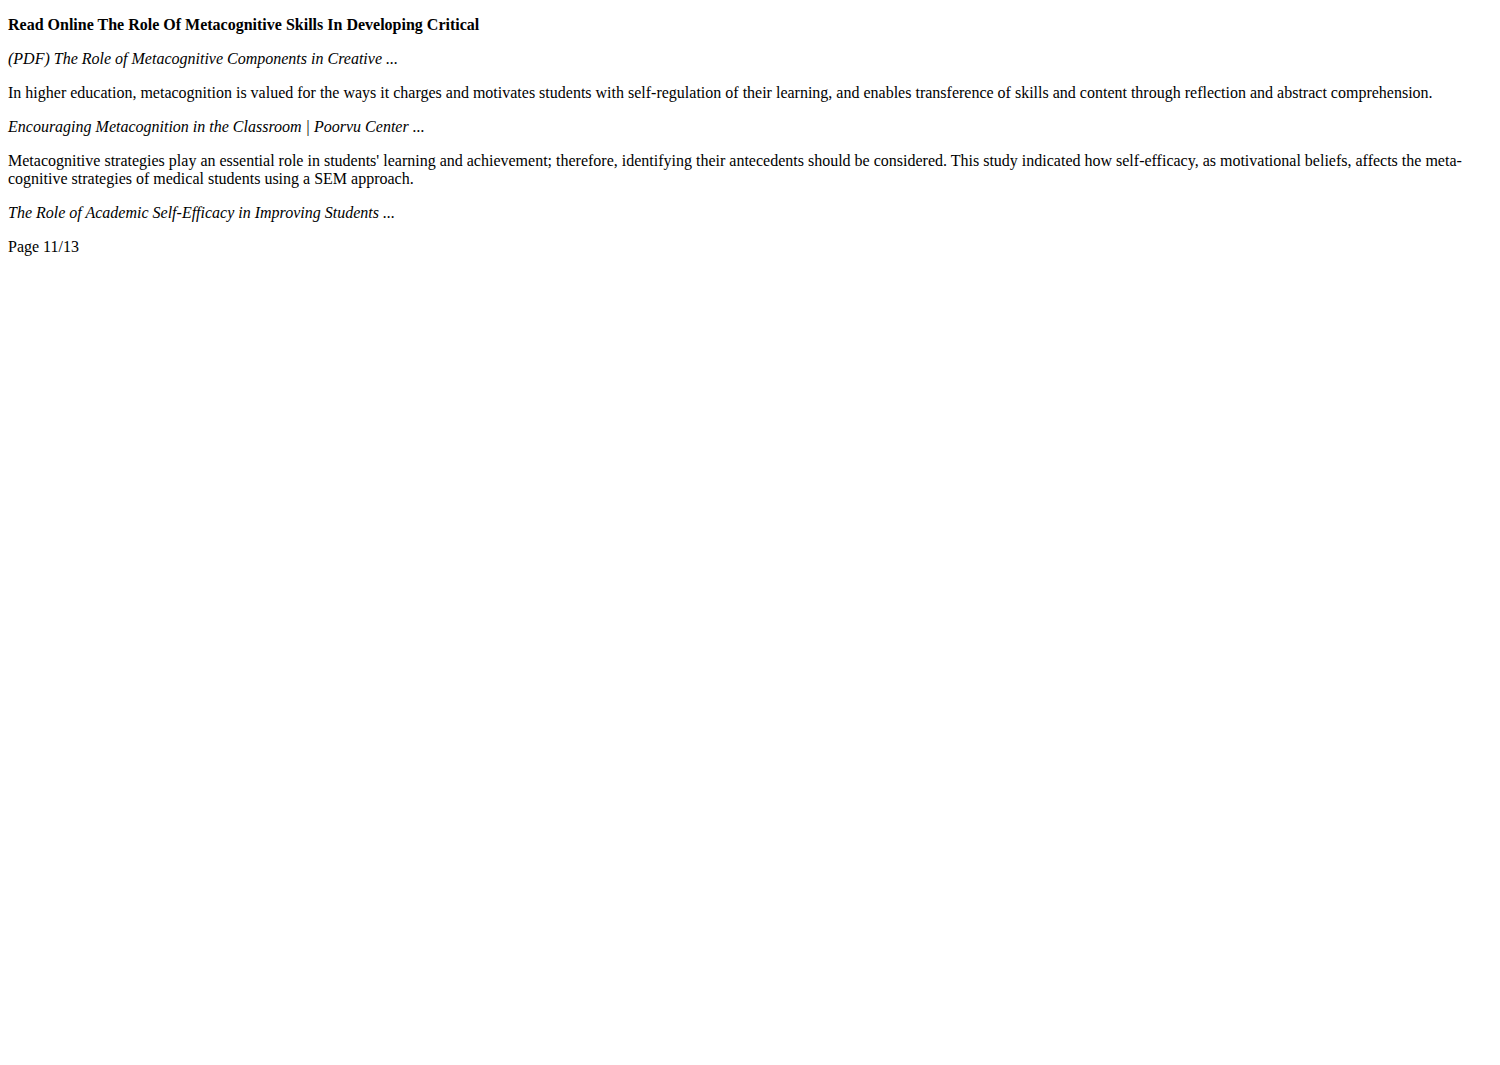Read Online The Role Of Metacognitive Skills In Developing Critical
(PDF) The Role of Metacognitive Components in Creative ...
In higher education, metacognition is valued for the ways it charges and motivates students with self-regulation of their learning, and enables transference of skills and content through reflection and abstract comprehension.
Encouraging Metacognition in the Classroom | Poorvu Center ...
Metacognitive strategies play an essential role in students' learning and achievement; therefore, identifying their antecedents should be considered. This study indicated how self-efficacy, as motivational beliefs, affects the meta-cognitive strategies of medical students using a SEM approach.
The Role of Academic Self-Efficacy in Improving Students ...
Page 11/13